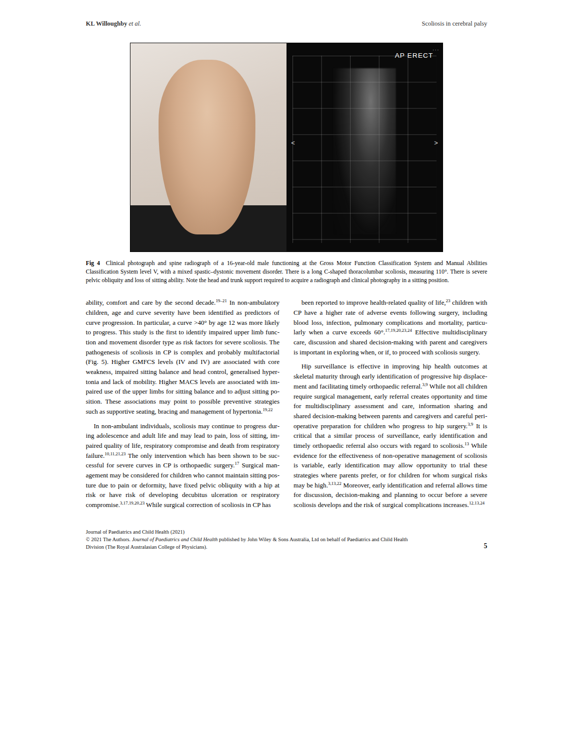KL Willoughby et al.
Scoliosis in cerebral palsy
···
AP ERECT
<
>
Fig 4 Clinical photograph and spine radiograph of a 16-year-old male functioning at the Gross Motor Function Classification System and Manual Abilities Classification System level V, with a mixed spastic–dystonic movement disorder. There is a long C-shaped thoracolumbar scoliosis, measuring 110°. There is severe pelvic obliquity and loss of sitting ability. Note the head and trunk support required to acquire a radiograph and clinical photography in a sitting position.
ability, comfort and care by the second decade.19–21 In non-ambulatory children, age and curve severity have been identified as predictors of curve progression. In particular, a curve >40° by age 12 was more likely to progress. This study is the first to identify impaired upper limb function and movement disorder type as risk factors for severe scoliosis. The pathogenesis of scoliosis in CP is complex and probably multifactorial (Fig. 5). Higher GMFCS levels (IV and IV) are associated with core weakness, impaired sitting balance and head control, generalised hypertonia and lack of mobility. Higher MACS levels are associated with impaired use of the upper limbs for sitting balance and to adjust sitting position. These associations may point to possible preventive strategies such as supportive seating, bracing and management of hypertonia.19,22
In non-ambulant individuals, scoliosis may continue to progress during adolescence and adult life and may lead to pain, loss of sitting, impaired quality of life, respiratory compromise and death from respiratory failure.10,11,21,23 The only intervention which has been shown to be successful for severe curves in CP is orthopaedic surgery.17 Surgical management may be considered for children who cannot maintain sitting posture due to pain or deformity, have fixed pelvic obliquity with a hip at risk or have risk of developing decubitus ulceration or respiratory compromise.3,17,19,20,23 While surgical correction of scoliosis in CP has
been reported to improve health-related quality of life,23 children with CP have a higher rate of adverse events following surgery, including blood loss, infection, pulmonary complications and mortality, particularly when a curve exceeds 60°.17,19,20,23,24 Effective multidisciplinary care, discussion and shared decision-making with parent and caregivers is important in exploring when, or if, to proceed with scoliosis surgery.
Hip surveillance is effective in improving hip health outcomes at skeletal maturity through early identification of progressive hip displacement and facilitating timely orthopaedic referral.3,9 While not all children require surgical management, early referral creates opportunity and time for multidisciplinary assessment and care, information sharing and shared decision-making between parents and caregivers and careful perioperative preparation for children who progress to hip surgery.3,9 It is critical that a similar process of surveillance, early identification and timely orthopaedic referral also occurs with regard to scoliosis.13 While evidence for the effectiveness of non-operative management of scoliosis is variable, early identification may allow opportunity to trial these strategies where parents prefer, or for children for whom surgical risks may be high.3,13,22 Moreover, early identification and referral allows time for discussion, decision-making and planning to occur before a severe scoliosis develops and the risk of surgical complications increases.12,13,24
Journal of Paediatrics and Child Health (2021)
© 2021 The Authors. Journal of Paediatrics and Child Health published by John Wiley & Sons Australia, Ltd on behalf of Paediatrics and Child Health Division (The Royal Australasian College of Physicians).
5